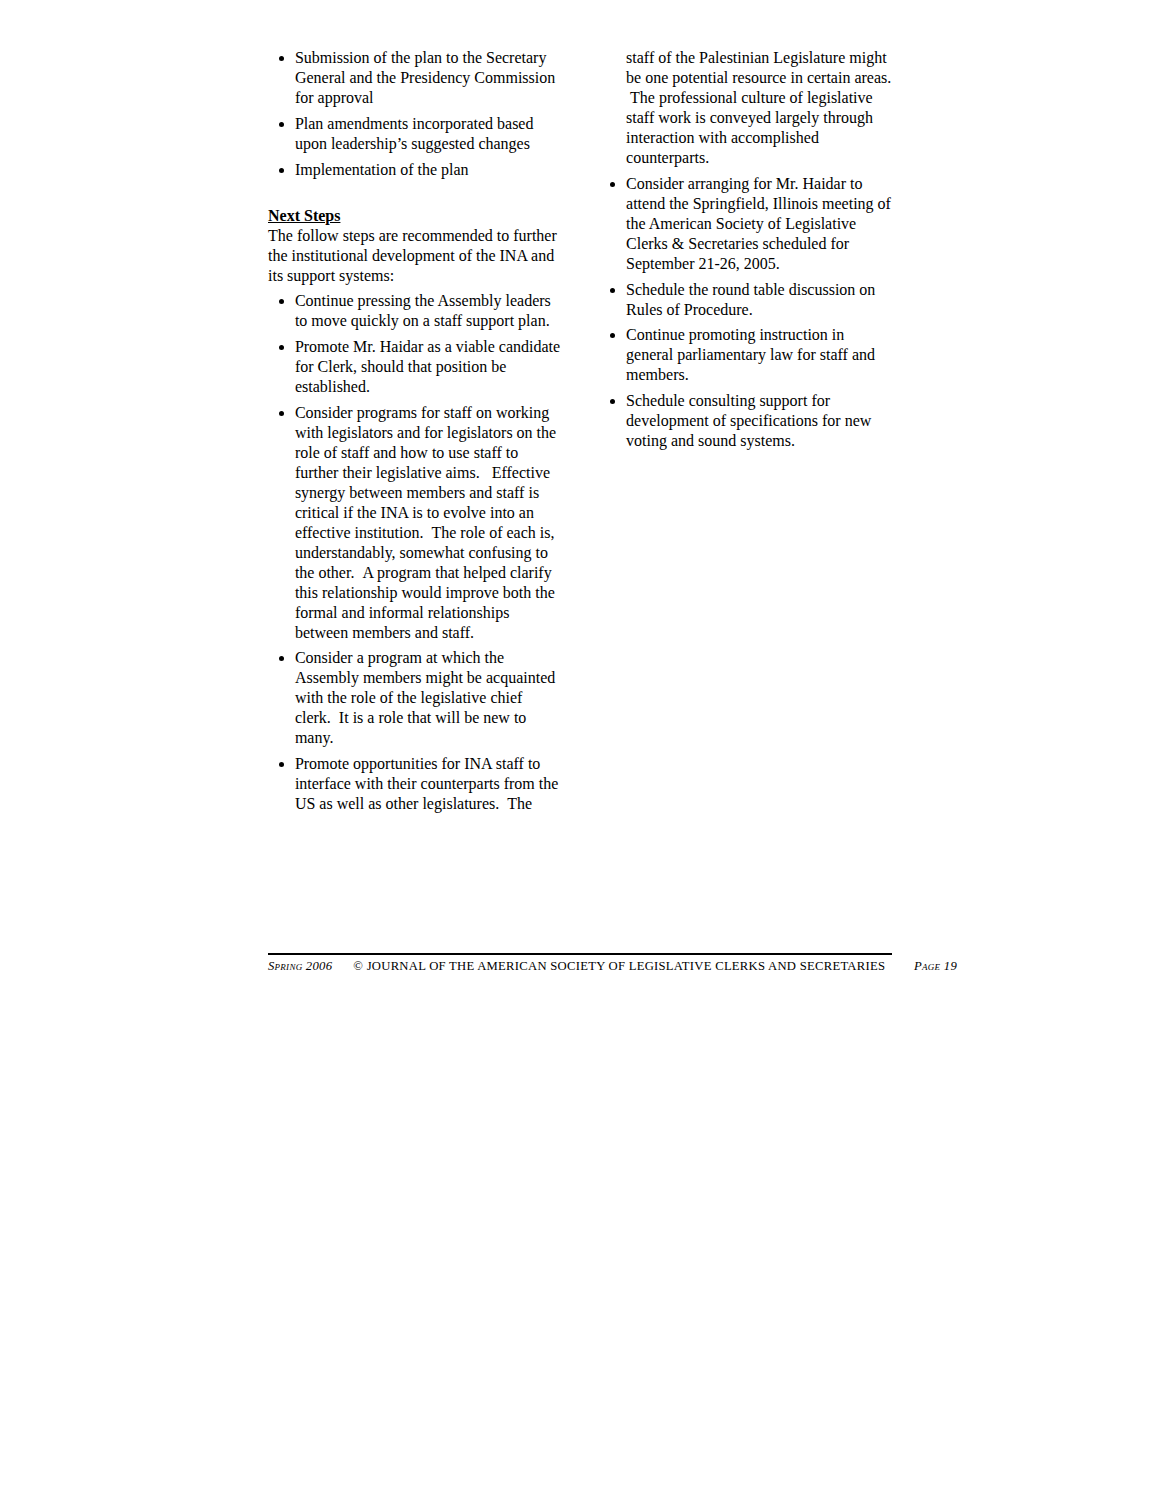Submission of the plan to the Secretary General and the Presidency Commission for approval
Plan amendments incorporated based upon leadership’s suggested changes
Implementation of the plan
Next Steps
The follow steps are recommended to further the institutional development of the INA and its support systems:
Continue pressing the Assembly leaders to move quickly on a staff support plan.
Promote Mr. Haidar as a viable candidate for Clerk, should that position be established.
Consider programs for staff on working with legislators and for legislators on the role of staff and how to use staff to further their legislative aims. Effective synergy between members and staff is critical if the INA is to evolve into an effective institution. The role of each is, understandably, somewhat confusing to the other. A program that helped clarify this relationship would improve both the formal and informal relationships between members and staff.
Consider a program at which the Assembly members might be acquainted with the role of the legislative chief clerk. It is a role that will be new to many.
Promote opportunities for INA staff to interface with their counterparts from the US as well as other legislatures. The staff of the Palestinian Legislature might be one potential resource in certain areas. The professional culture of legislative staff work is conveyed largely through interaction with accomplished counterparts.
Consider arranging for Mr. Haidar to attend the Springfield, Illinois meeting of the American Society of Legislative Clerks & Secretaries scheduled for September 21-26, 2005.
Schedule the round table discussion on Rules of Procedure.
Continue promoting instruction in general parliamentary law for staff and members.
Schedule consulting support for development of specifications for new voting and sound systems.
Spring 2006 © JOURNAL OF THE AMERICAN SOCIETY OF LEGISLATIVE CLERKS AND SECRETARIES Page 19